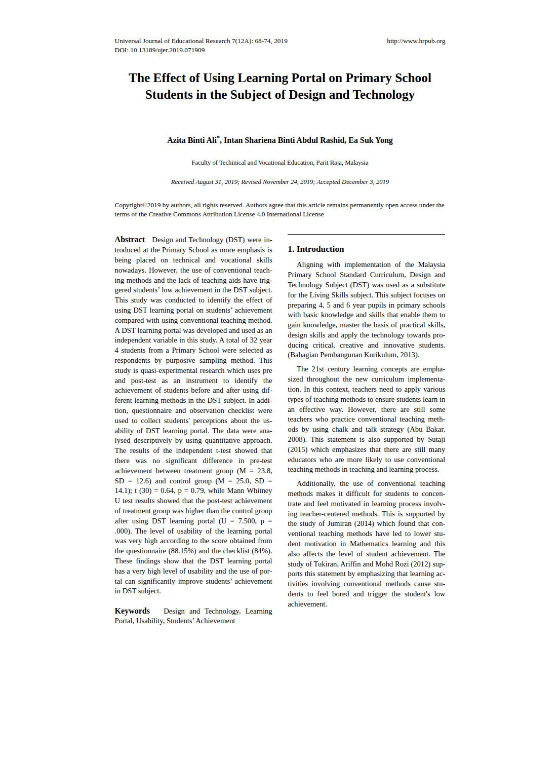Universal Journal of Educational Research 7(12A): 68-74, 2019
DOI: 10.13189/ujer.2019.071909
http://www.hrpub.org
The Effect of Using Learning Portal on Primary School
Students in the Subject of Design and Technology
Azita Binti Ali*, Intan Shariena Binti Abdul Rashid, Ea Suk Yong
Faculty of Techinical and Vocational Education, Parit Raja, Malaysia
Received August 31, 2019; Revised November 24, 2019; Accepted December 3, 2019
Copyright©2019 by authors, all rights reserved. Authors agree that this article remains permanently open access under the terms of the Creative Commons Attribution License 4.0 International License
Abstract Design and Technology (DST) were introduced at the Primary School as more emphasis is being placed on technical and vocational skills nowadays. However, the use of conventional teaching methods and the lack of teaching aids have triggered students’ low achievement in the DST subject. This study was conducted to identify the effect of using DST learning portal on students’ achievement compared with using conventional teaching method. A DST learning portal was developed and used as an independent variable in this study. A total of 32 year 4 students from a Primary School were selected as respondents by purposive sampling method. This study is quasi-experimental research which uses pre and post-test as an instrument to identify the achievement of students before and after using different learning methods in the DST subject. In addition, questionnaire and observation checklist were used to collect students' perceptions about the usability of DST learning portal. The data were analysed descriptively by using quantitative approach. The results of the independent t-test showed that there was no significant difference in pre-test achievement between treatment group (M = 23.8, SD = 12.6) and control group (M = 25.0, SD = 14.1); t (30) = 0.64, p = 0.79, while Mann Whitney U test results showed that the post-test achievement of treatment group was higher than the control group after using DST learning portal (U = 7.500, p = .000). The level of usability of the learning portal was very high according to the score obtained from the questionnaire (88.15%) and the checklist (84%). These findings show that the DST learning portal has a very high level of usability and the use of portal can significantly improve students’ achievement in DST subject.
Keywords Design and Technology, Learning Portal, Usability, Students’ Achievement
1. Introduction
Aligning with implementation of the Malaysia Primary School Standard Curriculum, Design and Technology Subject (DST) was used as a substitute for the Living Skills subject. This subject focuses on preparing 4, 5 and 6 year pupils in primary schools with basic knowledge and skills that enable them to gain knowledge, master the basis of practical skills, design skills and apply the technology towards producing critical, creative and innovative students. (Bahagian Pembangunan Kurikulum, 2013).
The 21st century learning concepts are emphasized throughout the new curriculum implementation. In this context, teachers need to apply various types of teaching methods to ensure students learn in an effective way. However, there are still some teachers who practice conventional teaching methods by using chalk and talk strategy (Abu Bakar, 2008). This statement is also supported by Sutaji (2015) which emphasizes that there are still many educators who are more likely to use conventional teaching methods in teaching and learning process.
Additionally, the use of conventional teaching methods makes it difficult for students to concentrate and feel motivated in learning process involving teacher-centered methods. This is supported by the study of Jumiran (2014) which found that conventional teaching methods have led to lower student motivation in Mathematics learning and this also affects the level of student achievement. The study of Tukiran, Ariffin and Mohd Rozi (2012) supports this statement by emphasizing that learning activities involving conventional methods cause students to feel bored and trigger the student's low achievement.